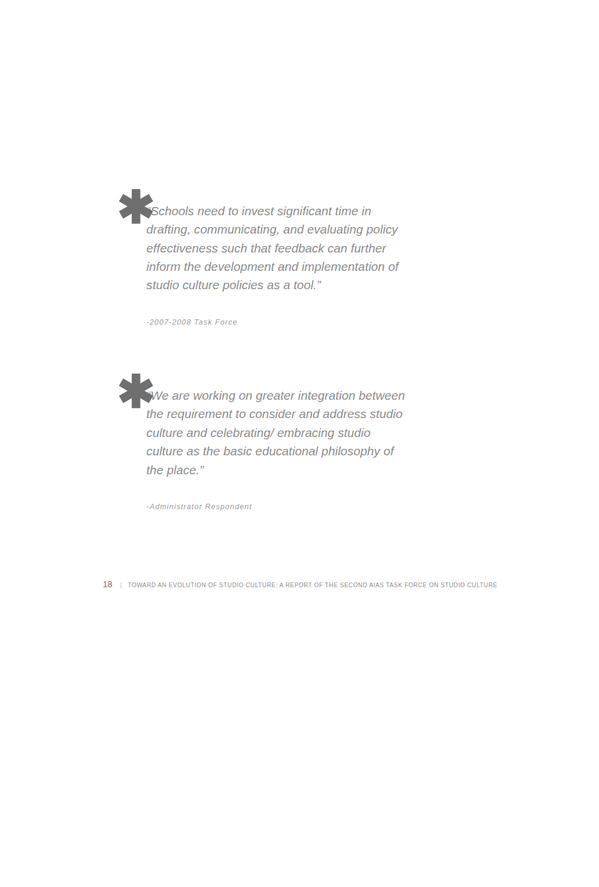✱
“Schools need to invest significant time in drafting, communicating, and evaluating policy effectiveness such that feedback can further inform the development and implementation of studio culture policies as a tool.”
-2007-2008 Task Force
✱
“We are working on greater integration between the requirement to consider and address studio culture and celebrating/ embracing studio culture as the basic educational philosophy of the place.”
-Administrator Respondent
18|TOWARD AN EVOLUTION OF STUDIO CULTURE: A REPORT OF THE SECOND AIAS TASK FORCE ON STUDIO CULTURE